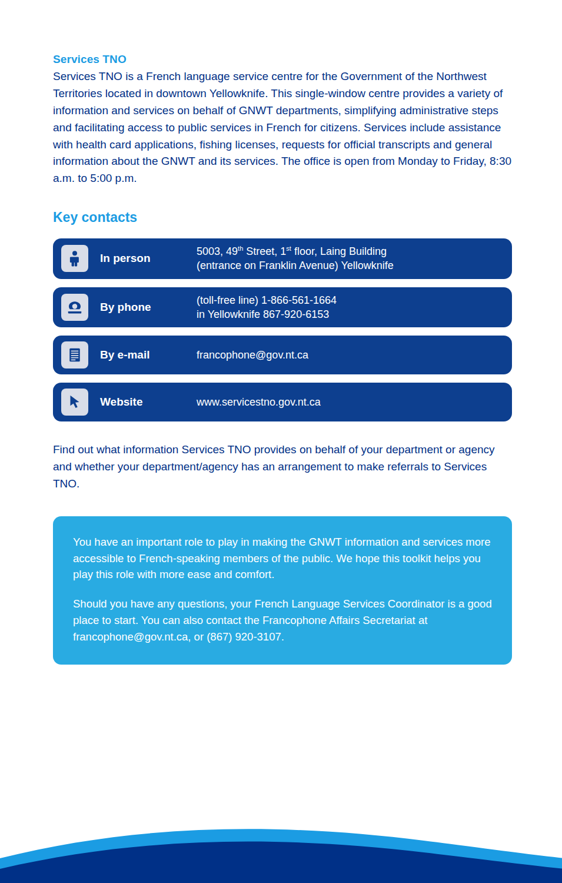Services TNO
Services TNO is a French language service centre for the Government of the Northwest Territories located in downtown Yellowknife. This single-window centre provides a variety of information and services on behalf of GNWT departments, simplifying administrative steps and facilitating access to public services in French for citizens. Services include assistance with health card applications, fishing licenses, requests for official transcripts and general information about the GNWT and its services. The office is open from Monday to Friday, 8:30 a.m. to 5:00 p.m.
Key contacts
In person 5003, 49th Street, 1st floor, Laing Building
(entrance on Franklin Avenue) Yellowknife
By phone (toll-free line) 1-866-561-1664
in Yellowknife 867-920-6153
By e-mail francophone@gov.nt.ca
Website www.servicestno.gov.nt.ca
Find out what information Services TNO provides on behalf of your department or agency and whether your department/agency has an arrangement to make referrals to Services TNO.
You have an important role to play in making the GNWT information and services more accessible to French-speaking members of the public. We hope this toolkit helps you play this role with more ease and comfort.
Should you have any questions, your French Language Services Coordinator is a good place to start. You can also contact the Francophone Affairs Secretariat at francophone@gov.nt.ca, or (867) 920-3107.